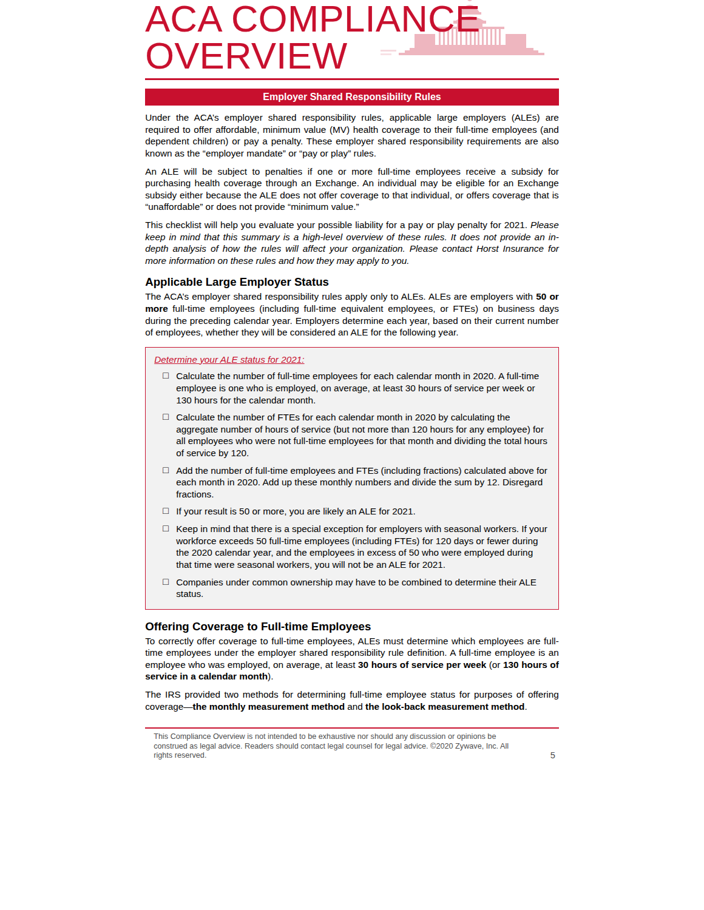ACA Compliance Overview
Employer Shared Responsibility Rules
Under the ACA’s employer shared responsibility rules, applicable large employers (ALEs) are required to offer affordable, minimum value (MV) health coverage to their full-time employees (and dependent children) or pay a penalty. These employer shared responsibility requirements are also known as the “employer mandate” or “pay or play” rules.
An ALE will be subject to penalties if one or more full-time employees receive a subsidy for purchasing health coverage through an Exchange. An individual may be eligible for an Exchange subsidy either because the ALE does not offer coverage to that individual, or offers coverage that is “unaffordable” or does not provide “minimum value.”
This checklist will help you evaluate your possible liability for a pay or play penalty for 2021. Please keep in mind that this summary is a high-level overview of these rules. It does not provide an in-depth analysis of how the rules will affect your organization. Please contact Horst Insurance for more information on these rules and how they may apply to you.
Applicable Large Employer Status
The ACA’s employer shared responsibility rules apply only to ALEs. ALEs are employers with 50 or more full-time employees (including full-time equivalent employees, or FTEs) on business days during the preceding calendar year. Employers determine each year, based on their current number of employees, whether they will be considered an ALE for the following year.
Determine your ALE status for 2021:
Calculate the number of full-time employees for each calendar month in 2020. A full-time employee is one who is employed, on average, at least 30 hours of service per week or 130 hours for the calendar month.
Calculate the number of FTEs for each calendar month in 2020 by calculating the aggregate number of hours of service (but not more than 120 hours for any employee) for all employees who were not full-time employees for that month and dividing the total hours of service by 120.
Add the number of full-time employees and FTEs (including fractions) calculated above for each month in 2020. Add up these monthly numbers and divide the sum by 12. Disregard fractions.
If your result is 50 or more, you are likely an ALE for 2021.
Keep in mind that there is a special exception for employers with seasonal workers. If your workforce exceeds 50 full-time employees (including FTEs) for 120 days or fewer during the 2020 calendar year, and the employees in excess of 50 who were employed during that time were seasonal workers, you will not be an ALE for 2021.
Companies under common ownership may have to be combined to determine their ALE status.
Offering Coverage to Full-time Employees
To correctly offer coverage to full-time employees, ALEs must determine which employees are full-time employees under the employer shared responsibility rule definition. A full-time employee is an employee who was employed, on average, at least 30 hours of service per week (or 130 hours of service in a calendar month).
The IRS provided two methods for determining full-time employee status for purposes of offering coverage—the monthly measurement method and the look-back measurement method.
This Compliance Overview is not intended to be exhaustive nor should any discussion or opinions be construed as legal advice. Readers should contact legal counsel for legal advice. ©2020 Zywave, Inc. All rights reserved.
5